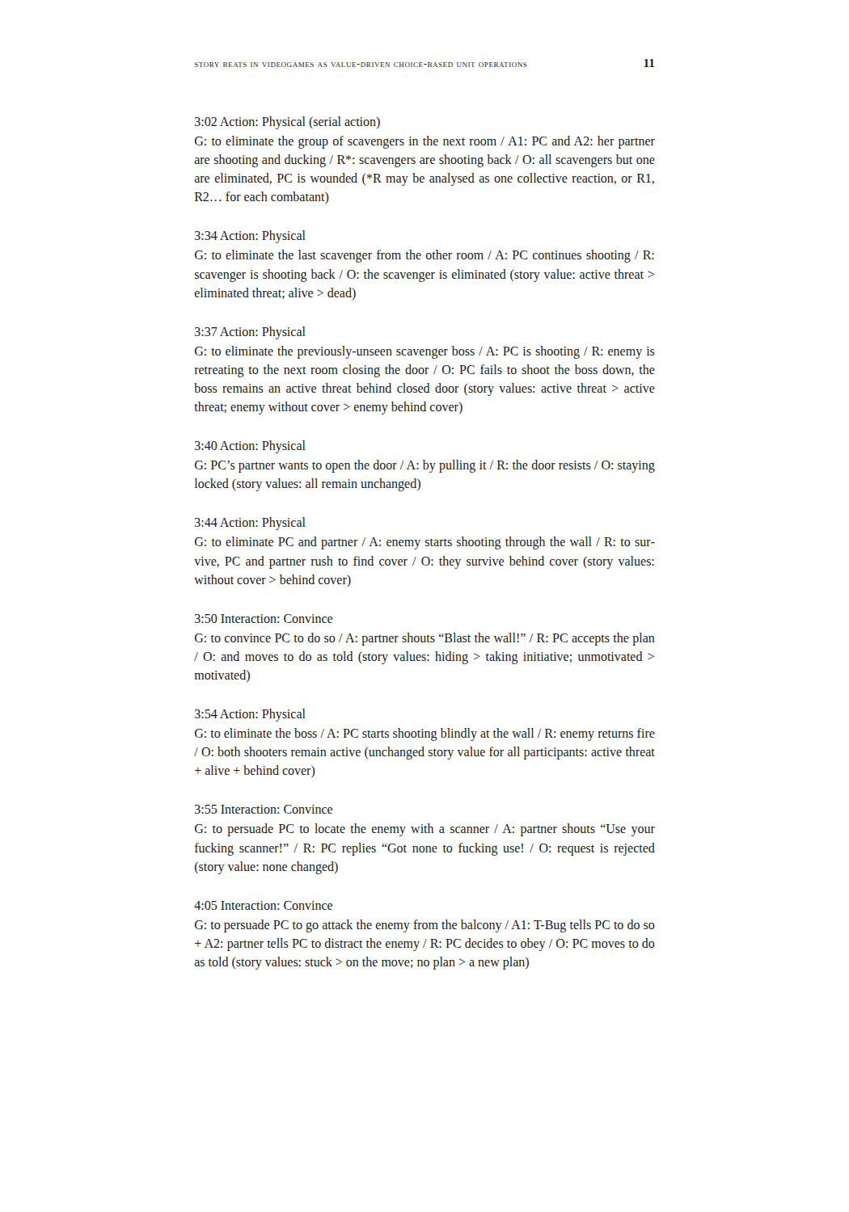Story beats in videogames as value-driven choice-based unit operations 11
3:02 Action: Physical (serial action)
G: to eliminate the group of scavengers in the next room / A1: PC and A2: her partner are shooting and ducking / R*: scavengers are shooting back / O: all scavengers but one are eliminated, PC is wounded (*R may be analysed as one collective reaction, or R1, R2… for each combatant)
3:34 Action: Physical
G: to eliminate the last scavenger from the other room / A: PC continues shooting / R: scavenger is shooting back / O: the scavenger is eliminated (story value: active threat > eliminated threat; alive > dead)
3:37 Action: Physical
G: to eliminate the previously-unseen scavenger boss / A: PC is shooting / R: enemy is retreating to the next room closing the door / O: PC fails to shoot the boss down, the boss remains an active threat behind closed door (story values: active threat > active threat; enemy without cover > enemy behind cover)
3:40 Action: Physical
G: PC’s partner wants to open the door / A: by pulling it / R: the door resists / O: staying locked (story values: all remain unchanged)
3:44 Action: Physical
G: to eliminate PC and partner / A: enemy starts shooting through the wall / R: to survive, PC and partner rush to find cover / O: they survive behind cover (story values: without cover > behind cover)
3:50 Interaction: Convince
G: to convince PC to do so / A: partner shouts “Blast the wall!” / R: PC accepts the plan / O: and moves to do as told (story values: hiding > taking initiative; unmotivated > motivated)
3:54 Action: Physical
G: to eliminate the boss / A: PC starts shooting blindly at the wall / R: enemy returns fire / O: both shooters remain active (unchanged story value for all participants: active threat + alive + behind cover)
3:55 Interaction: Convince
G: to persuade PC to locate the enemy with a scanner / A: partner shouts “Use your fucking scanner!” / R: PC replies “Got none to fucking use! / O: request is rejected (story value: none changed)
4:05 Interaction: Convince
G: to persuade PC to go attack the enemy from the balcony / A1: T-Bug tells PC to do so + A2: partner tells PC to distract the enemy / R: PC decides to obey / O: PC moves to do as told (story values: stuck > on the move; no plan > a new plan)